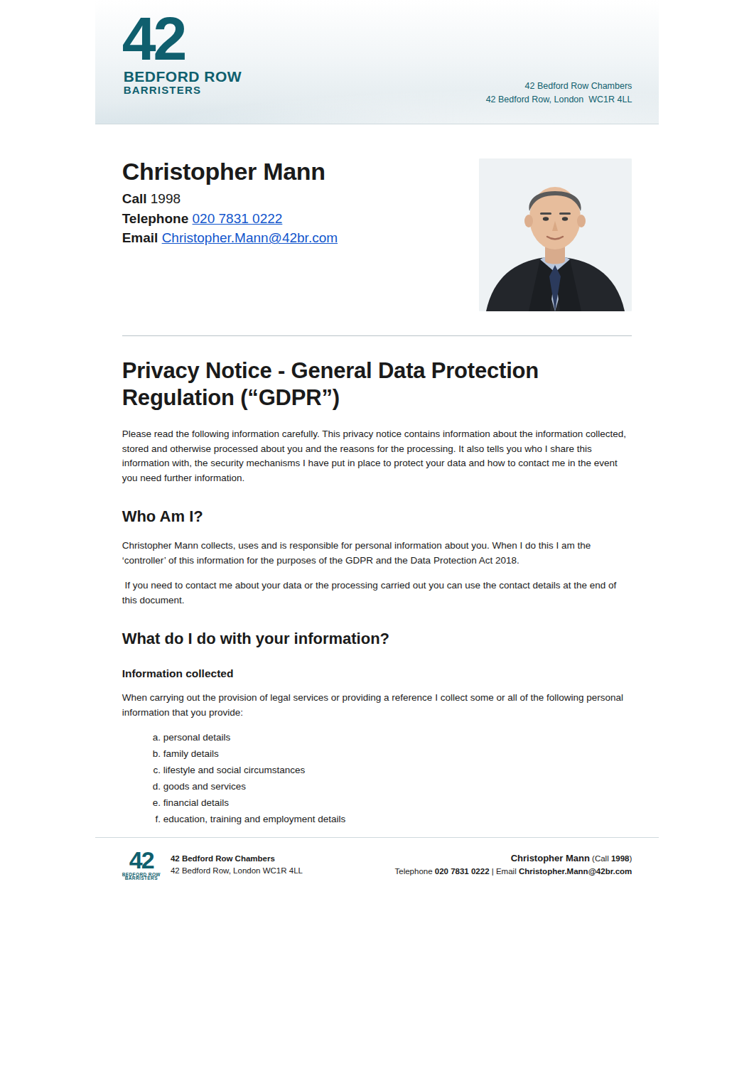42
BEDFORD ROW BARRISTERS
42 Bedford Row Chambers
42 Bedford Row, London WC1R 4LL
Christopher Mann
Call 1998
Telephone 020 7831 0222
Email Christopher.Mann@42br.com
Privacy Notice - General Data Protection Regulation (“GDPR”)
Please read the following information carefully. This privacy notice contains information about the information collected, stored and otherwise processed about you and the reasons for the processing. It also tells you who I share this information with, the security mechanisms I have put in place to protect your data and how to contact me in the event you need further information.
Who Am I?
Christopher Mann collects, uses and is responsible for personal information about you. When I do this I am the ‘controller’ of this information for the purposes of the GDPR and the Data Protection Act 2018.
If you need to contact me about your data or the processing carried out you can use the contact details at the end of this document.
What do I do with your information?
Information collected
When carrying out the provision of legal services or providing a reference I collect some or all of the following personal information that you provide:
personal details
family details
lifestyle and social circumstances
goods and services
financial details
education, training and employment details
42 BEDFORD ROW
BARRISTERS
42 Bedford Row Chambers
42 Bedford Row, London WC1R 4LL
Christopher Mann (Call 1998)
Telephone 020 7831 0222 | Email Christopher.Mann@42br.com